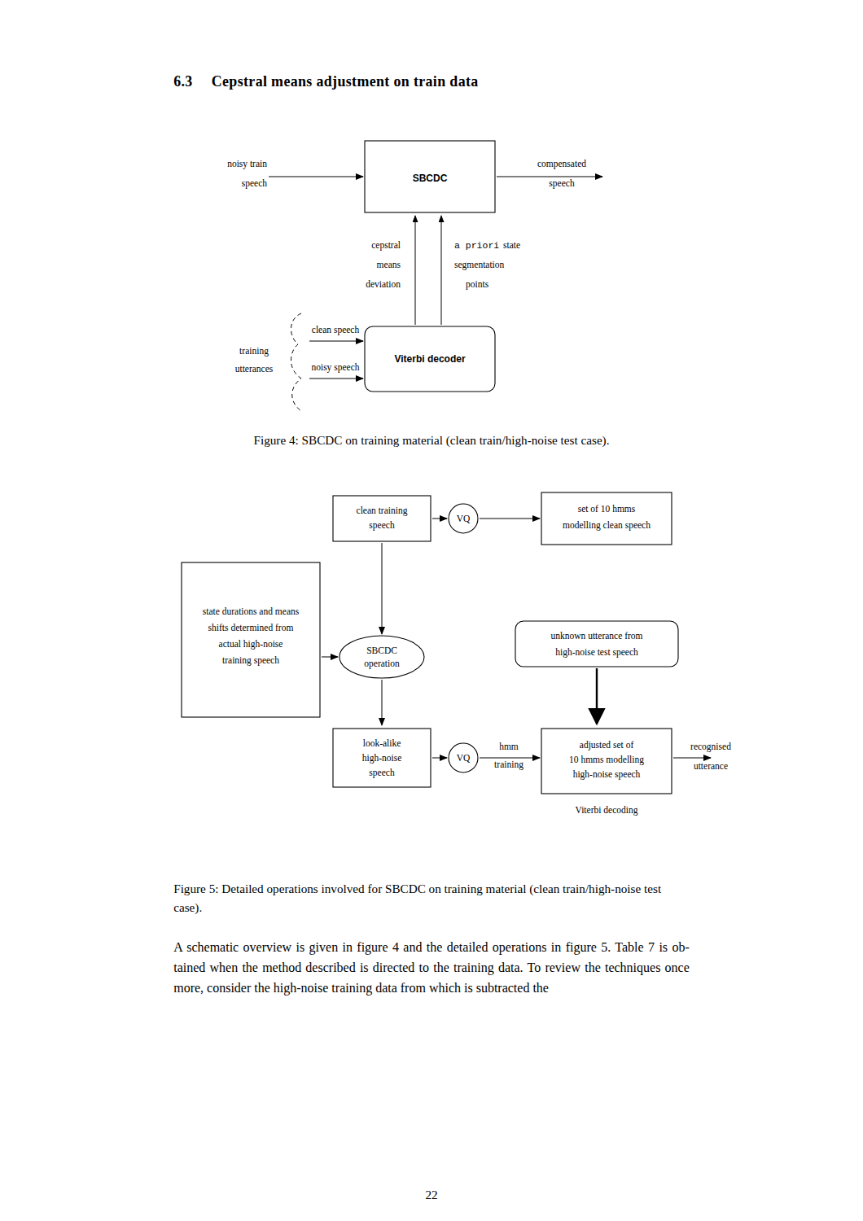6.3 Cepstral means adjustment on train data
SBCDC noisy train speech compensated speech Viterbi decoder cepstral means deviation a priori state segmentation points training utterances clean speech noisy speech
Figure 4: SBCDC on training material (clean train/high-noise test case).
clean training speech VQ set of 10 hmms modelling clean speech state durations and means shifts determined from actual high-noise training speech SBCDC operation unknown utterance from high-noise test speech look-alike high-noise speech VQ hmm training adjusted set of 10 hmms modelling high-noise speech recognised utterance Viterbi decoding
Figure 5: Detailed operations involved for SBCDC on training material (clean train/high-noise test case).
A schematic overview is given in figure 4 and the detailed operations in figure 5. Table 7 is obtained when the method described is directed to the training data. To review the techniques once more, consider the high-noise training data from which is subtracted the
22